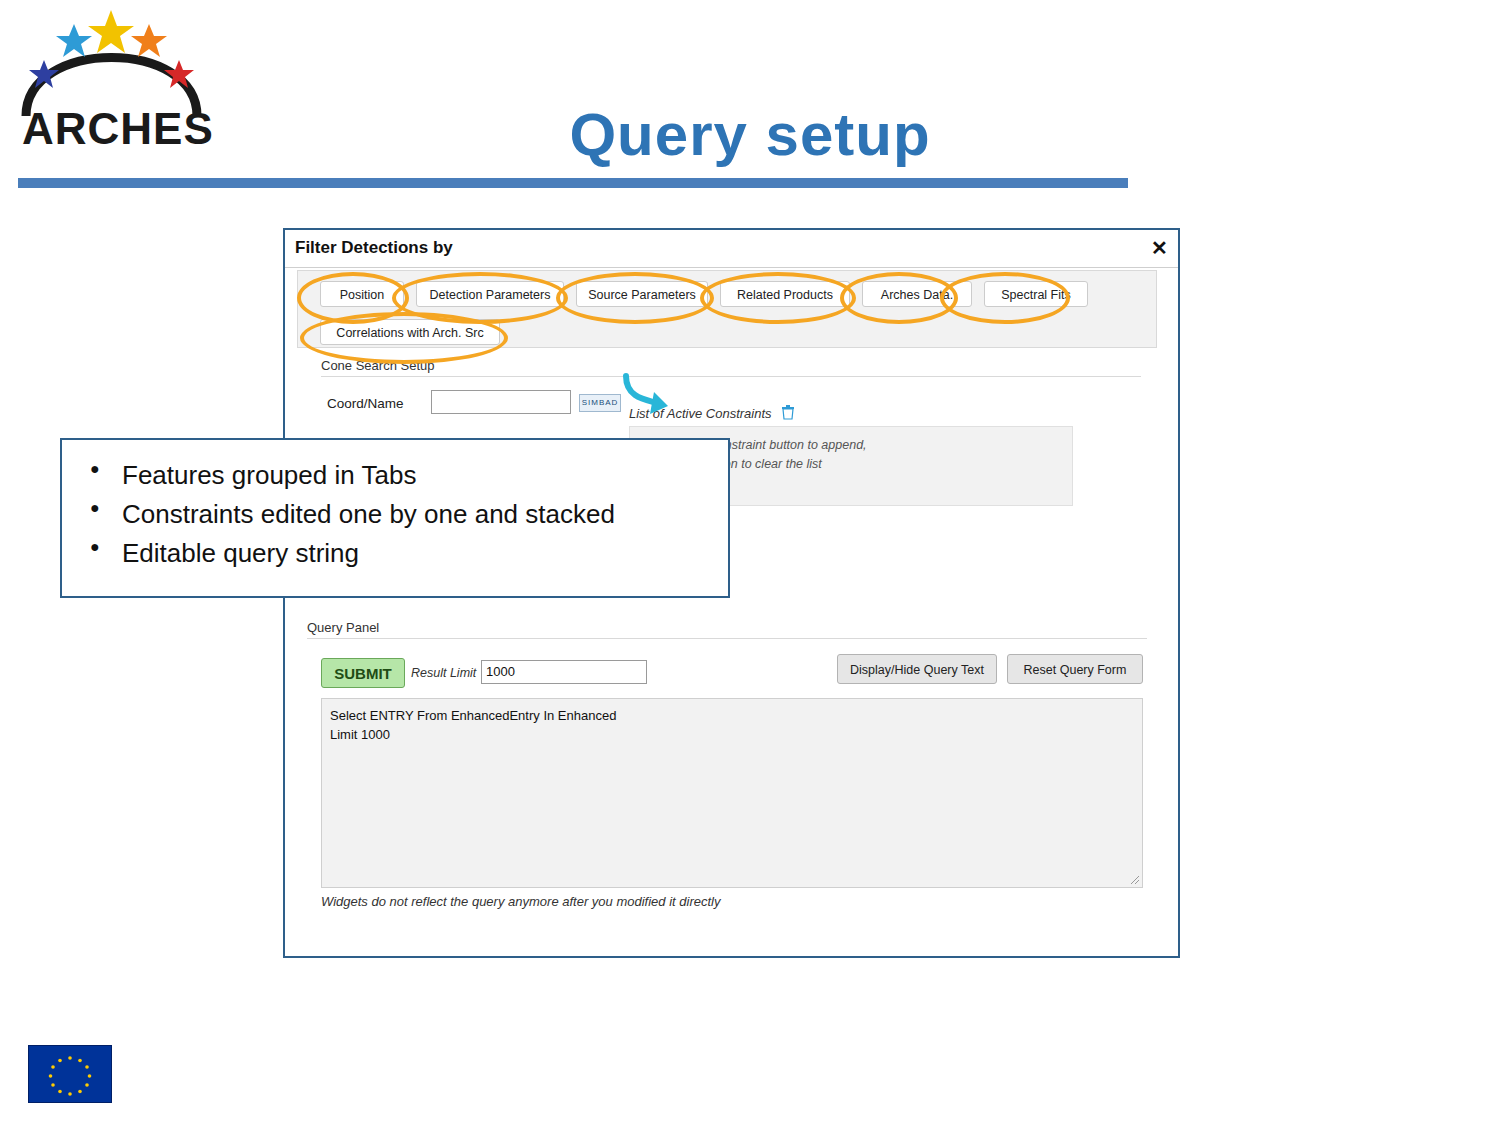ARCHES
Query setup
Filter Detections by
✕
Position
Detection Parameters
Source Parameters
Related Products
Arches Data.
Spectral Fits
Correlations with Arch. Src
Cone Search Setup
Coord/Name
SIMBAD
List of Active Constraints
Use the Add Constraint button to append,
Use the trash icon to clear the list
Query Panel
SUBMIT
Result Limit
1000
Display/Hide Query Text
Reset Query Form
Select ENTRY From EnhancedEntry In Enhanced
Limit 1000
Widgets do not reflect the query anymore after you modified it directly
Features grouped in Tabs
Constraints edited one by one and stacked
Editable query string